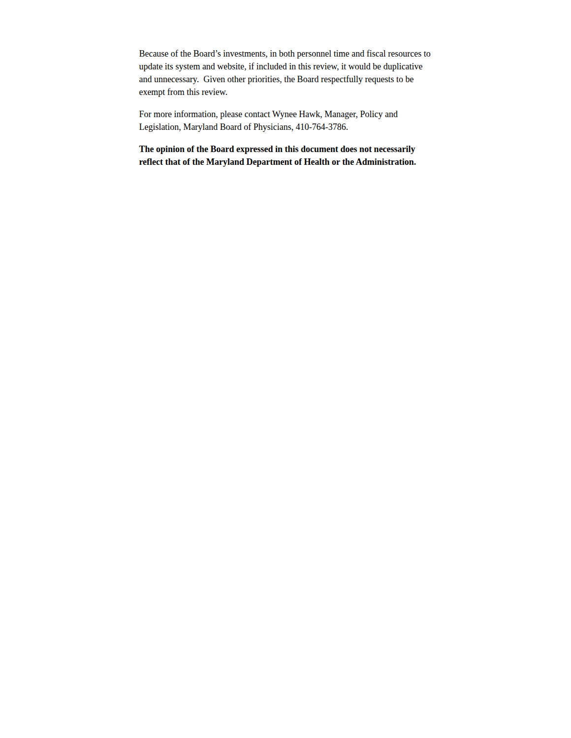Because of the Board’s investments, in both personnel time and fiscal resources to update its system and website, if included in this review, it would be duplicative and unnecessary. Given other priorities, the Board respectfully requests to be exempt from this review.
For more information, please contact Wynee Hawk, Manager, Policy and Legislation, Maryland Board of Physicians, 410-764-3786.
The opinion of the Board expressed in this document does not necessarily reflect that of the Maryland Department of Health or the Administration.